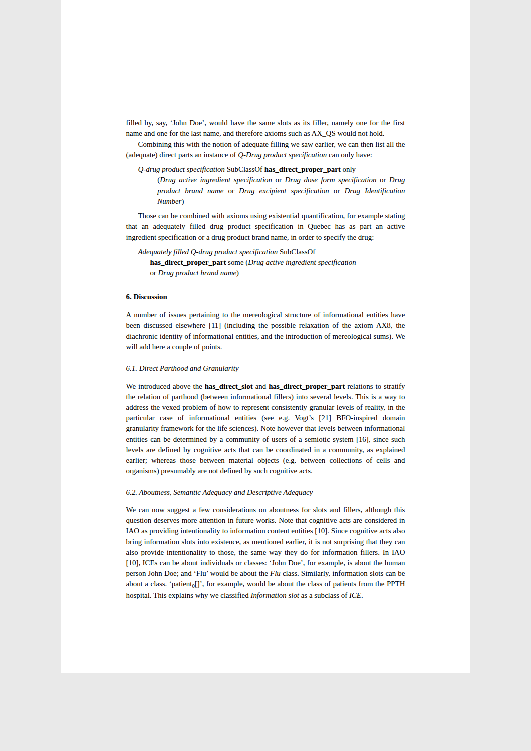filled by, say, ‘John Doe’, would have the same slots as its filler, namely one for the first name and one for the last name, and therefore axioms such as AX_QS would not hold.
Combining this with the notion of adequate filling we saw earlier, we can then list all the (adequate) direct parts an instance of Q-Drug product specification can only have:
Q-drug product specification SubClassOf has_direct_proper_part only (Drug active ingredient specification or Drug dose form specification or Drug product brand name or Drug excipient specification or Drug Identification Number)
Those can be combined with axioms using existential quantification, for example stating that an adequately filled drug product specification in Quebec has as part an active ingredient specification or a drug product brand name, in order to specify the drug:
Adequately filled Q-drug product specification SubClassOf has_direct_proper_part some (Drug active ingredient specification or Drug product brand name)
6. Discussion
A number of issues pertaining to the mereological structure of informational entities have been discussed elsewhere [11] (including the possible relaxation of the axiom AX8, the diachronic identity of informational entities, and the introduction of mereological sums). We will add here a couple of points.
6.1. Direct Parthood and Granularity
We introduced above the has_direct_slot and has_direct_proper_part relations to stratify the relation of parthood (between informational fillers) into several levels. This is a way to address the vexed problem of how to represent consistently granular levels of reality, in the particular case of informational entities (see e.g. Vogt’s [21] BFO-inspired domain granularity framework for the life sciences). Note however that levels between informational entities can be determined by a community of users of a semiotic system [16], since such levels are defined by cognitive acts that can be coordinated in a community, as explained earlier; whereas those between material objects (e.g. between collections of cells and organisms) presumably are not defined by such cognitive acts.
6.2. Aboutness, Semantic Adequacy and Descriptive Adequacy
We can now suggest a few considerations on aboutness for slots and fillers, although this question deserves more attention in future works. Note that cognitive acts are considered in IAO as providing intentionality to information content entities [10]. Since cognitive acts also bring information slots into existence, as mentioned earlier, it is not surprising that they can also provide intentionality to those, the same way they do for information fillers. In IAO [10], ICEs can be about individuals or classes: ‘John Doe’, for example, is about the human person John Doe; and ‘Flu’ would be about the Flu class. Similarly, information slots can be about a class. ‘patient0[]’, for example, would be about the class of patients from the PPTH hospital. This explains why we classified Information slot as a subclass of ICE.